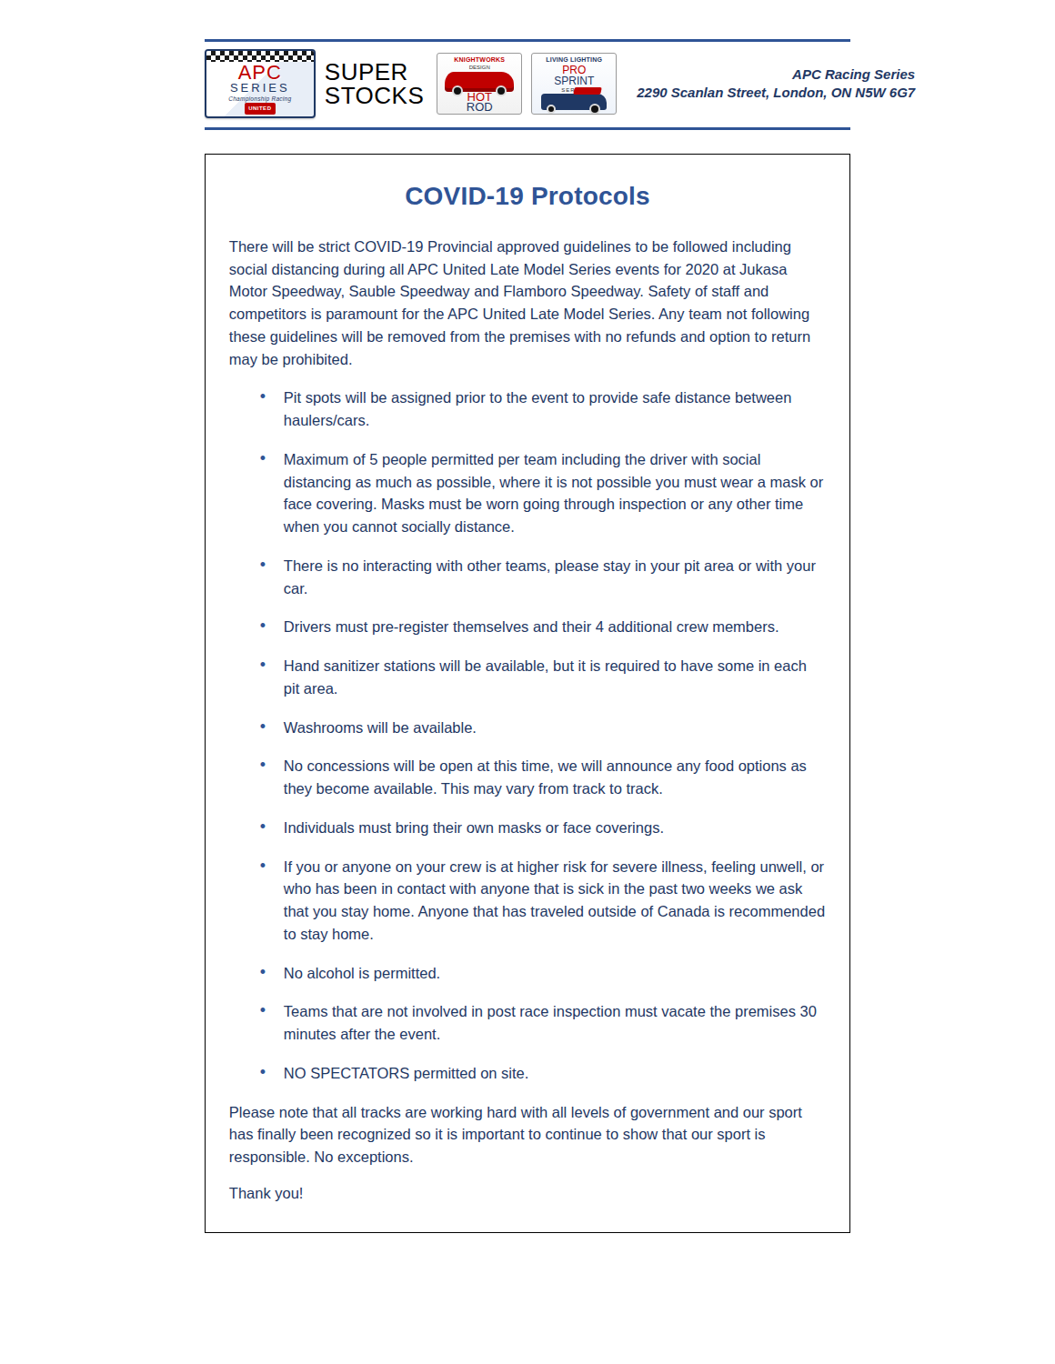APC
SERIES
Championship Racing
UNITED
SUPER
STOCKS
KNIGHTWORKS
DESIGN
HOT
ROD
LIVING LIGHTING
PRO
SPRINT
SERIES
APC Racing Series
2290 Scanlan Street, London, ON N5W 6G7
COVID-19 Protocols
There will be strict COVID-19 Provincial approved guidelines to be followed including social distancing during all APC United Late Model Series events for 2020 at Jukasa Motor Speedway, Sauble Speedway and Flamboro Speedway. Safety of staff and competitors is paramount for the APC United Late Model Series. Any team not following these guidelines will be removed from the premises with no refunds and option to return may be prohibited.
Pit spots will be assigned prior to the event to provide safe distance between haulers/cars.
Maximum of 5 people permitted per team including the driver with social distancing as much as possible, where it is not possible you must wear a mask or face covering. Masks must be worn going through inspection or any other time when you cannot socially distance.
There is no interacting with other teams, please stay in your pit area or with your car.
Drivers must pre-register themselves and their 4 additional crew members.
Hand sanitizer stations will be available, but it is required to have some in each pit area.
Washrooms will be available.
No concessions will be open at this time, we will announce any food options as they become available. This may vary from track to track.
Individuals must bring their own masks or face coverings.
If you or anyone on your crew is at higher risk for severe illness, feeling unwell, or who has been in contact with anyone that is sick in the past two weeks we ask that you stay home. Anyone that has traveled outside of Canada is recommended to stay home.
No alcohol is permitted.
Teams that are not involved in post race inspection must vacate the premises 30 minutes after the event.
NO SPECTATORS permitted on site.
Please note that all tracks are working hard with all levels of government and our sport has finally been recognized so it is important to continue to show that our sport is responsible. No exceptions.
Thank you!